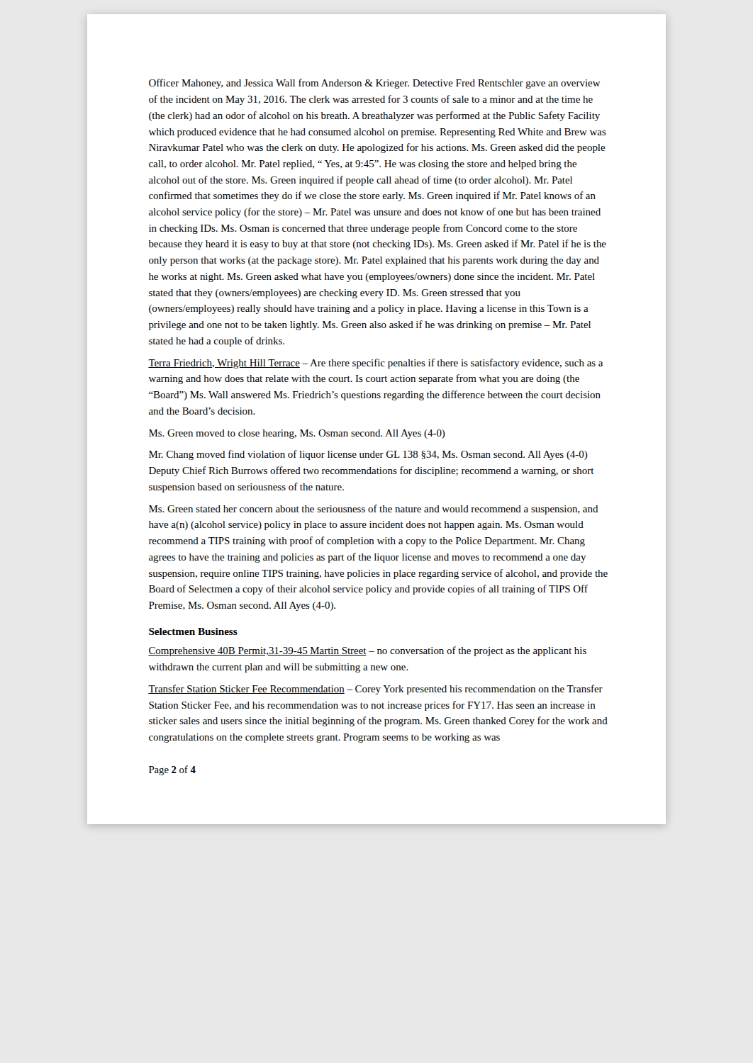Officer Mahoney, and Jessica Wall from Anderson & Krieger. Detective Fred Rentschler gave an overview of the incident on May 31, 2016. The clerk was arrested for 3 counts of sale to a minor and at the time he (the clerk) had an odor of alcohol on his breath. A breathalyzer was performed at the Public Safety Facility which produced evidence that he had consumed alcohol on premise. Representing Red White and Brew was Niravkumar Patel who was the clerk on duty. He apologized for his actions. Ms. Green asked did the people call, to order alcohol. Mr. Patel replied, “ Yes, at 9:45”. He was closing the store and helped bring the alcohol out of the store. Ms. Green inquired if people call ahead of time (to order alcohol). Mr. Patel confirmed that sometimes they do if we close the store early. Ms. Green inquired if Mr. Patel knows of an alcohol service policy (for the store) – Mr. Patel was unsure and does not know of one but has been trained in checking IDs. Ms. Osman is concerned that three underage people from Concord come to the store because they heard it is easy to buy at that store (not checking IDs). Ms. Green asked if Mr. Patel if he is the only person that works (at the package store). Mr. Patel explained that his parents work during the day and he works at night. Ms. Green asked what have you (employees/owners) done since the incident. Mr. Patel stated that they (owners/employees) are checking every ID. Ms. Green stressed that you (owners/employees) really should have training and a policy in place. Having a license in this Town is a privilege and one not to be taken lightly. Ms. Green also asked if he was drinking on premise – Mr. Patel stated he had a couple of drinks.
Terra Friedrich, Wright Hill Terrace – Are there specific penalties if there is satisfactory evidence, such as a warning and how does that relate with the court. Is court action separate from what you are doing (the “Board”) Ms. Wall answered Ms. Friedrich’s questions regarding the difference between the court decision and the Board’s decision.
Ms. Green moved to close hearing, Ms. Osman second. All Ayes (4-0)
Mr. Chang moved find violation of liquor license under GL 138 §34, Ms. Osman second. All Ayes (4-0) Deputy Chief Rich Burrows offered two recommendations for discipline; recommend a warning, or short suspension based on seriousness of the nature.
Ms. Green stated her concern about the seriousness of the nature and would recommend a suspension, and have a(n) (alcohol service) policy in place to assure incident does not happen again. Ms. Osman would recommend a TIPS training with proof of completion with a copy to the Police Department. Mr. Chang agrees to have the training and policies as part of the liquor license and moves to recommend a one day suspension, require online TIPS training, have policies in place regarding service of alcohol, and provide the Board of Selectmen a copy of their alcohol service policy and provide copies of all training of TIPS Off Premise, Ms. Osman second. All Ayes (4-0).
Selectmen Business
Comprehensive 40B Permit,31-39-45 Martin Street – no conversation of the project as the applicant his withdrawn the current plan and will be submitting a new one.
Transfer Station Sticker Fee Recommendation – Corey York presented his recommendation on the Transfer Station Sticker Fee, and his recommendation was to not increase prices for FY17. Has seen an increase in sticker sales and users since the initial beginning of the program. Ms. Green thanked Corey for the work and congratulations on the complete streets grant. Program seems to be working as was
Page 2 of 4